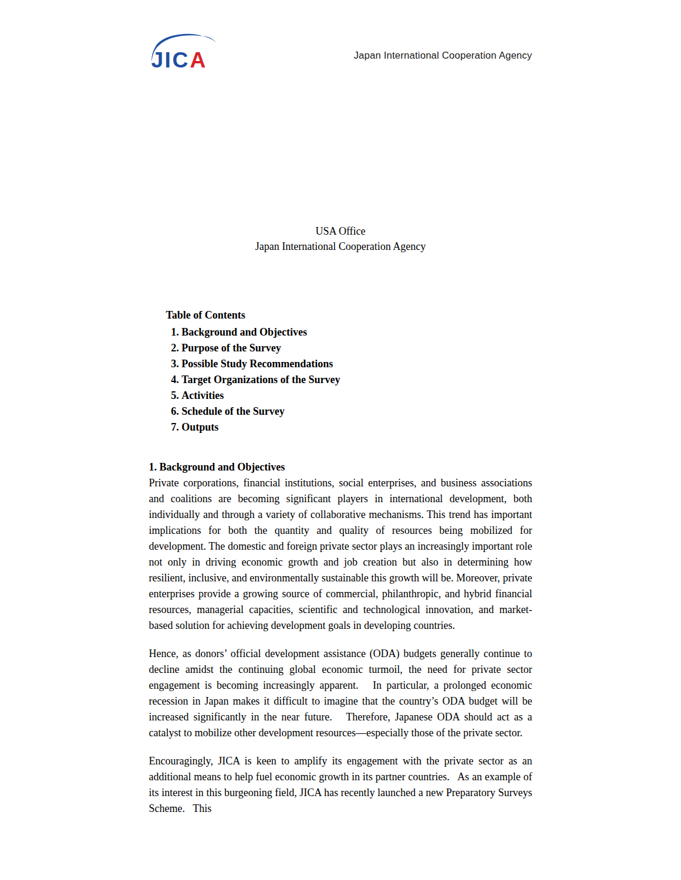J I C A
Japan International Cooperation Agency
USA Office
Japan International Cooperation Agency
Table of Contents
Background and Objectives
Purpose of the Survey
Possible Study Recommendations
Target Organizations of the Survey
Activities
Schedule of the Survey
Outputs
1. Background and Objectives
Private corporations, financial institutions, social enterprises, and business associations and coalitions are becoming significant players in international development, both individually and through a variety of collaborative mechanisms. This trend has important implications for both the quantity and quality of resources being mobilized for development. The domestic and foreign private sector plays an increasingly important role not only in driving economic growth and job creation but also in determining how resilient, inclusive, and environmentally sustainable this growth will be. Moreover, private enterprises provide a growing source of commercial, philanthropic, and hybrid financial resources, managerial capacities, scientific and technological innovation, and market-based solution for achieving development goals in developing countries.
Hence, as donors’ official development assistance (ODA) budgets generally continue to decline amidst the continuing global economic turmoil, the need for private sector engagement is becoming increasingly apparent. In particular, a prolonged economic recession in Japan makes it difficult to imagine that the country’s ODA budget will be increased significantly in the near future. Therefore, Japanese ODA should act as a catalyst to mobilize other development resources—especially those of the private sector.
Encouragingly, JICA is keen to amplify its engagement with the private sector as an additional means to help fuel economic growth in its partner countries. As an example of its interest in this burgeoning field, JICA has recently launched a new Preparatory Surveys Scheme. This